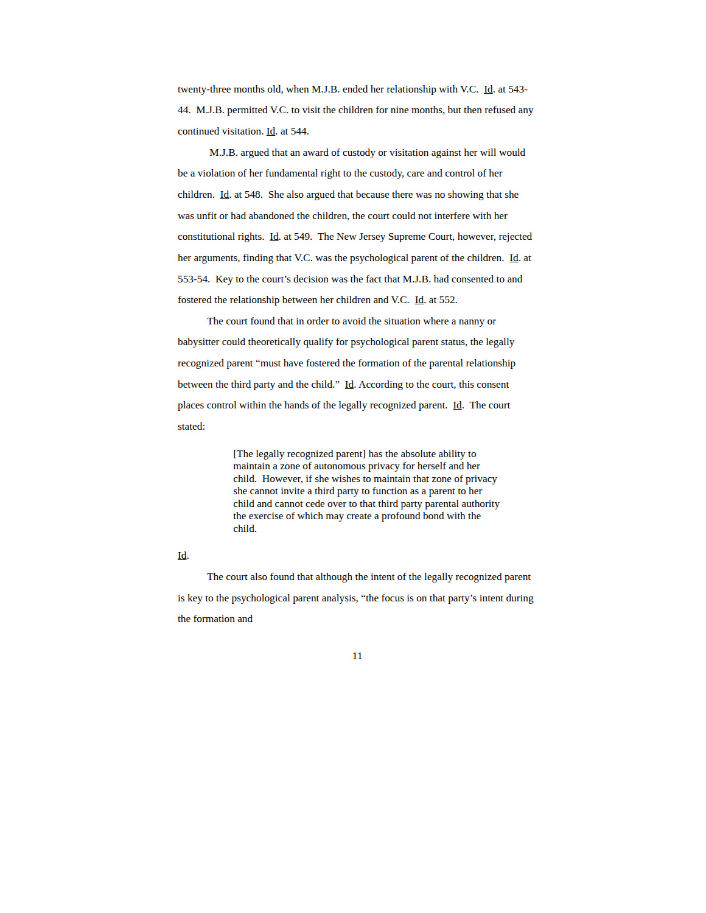twenty-three months old, when M.J.B. ended her relationship with V.C. Id. at 543-44. M.J.B. permitted V.C. to visit the children for nine months, but then refused any continued visitation. Id. at 544.
M.J.B. argued that an award of custody or visitation against her will would be a violation of her fundamental right to the custody, care and control of her children. Id. at 548. She also argued that because there was no showing that she was unfit or had abandoned the children, the court could not interfere with her constitutional rights. Id. at 549. The New Jersey Supreme Court, however, rejected her arguments, finding that V.C. was the psychological parent of the children. Id. at 553-54. Key to the court’s decision was the fact that M.J.B. had consented to and fostered the relationship between her children and V.C. Id. at 552.
The court found that in order to avoid the situation where a nanny or babysitter could theoretically qualify for psychological parent status, the legally recognized parent “must have fostered the formation of the parental relationship between the third party and the child.” Id. According to the court, this consent places control within the hands of the legally recognized parent. Id. The court stated:
[The legally recognized parent] has the absolute ability to maintain a zone of autonomous privacy for herself and her child. However, if she wishes to maintain that zone of privacy she cannot invite a third party to function as a parent to her child and cannot cede over to that third party parental authority the exercise of which may create a profound bond with the child.
Id.
The court also found that although the intent of the legally recognized parent is key to the psychological parent analysis, “the focus is on that party’s intent during the formation and
11